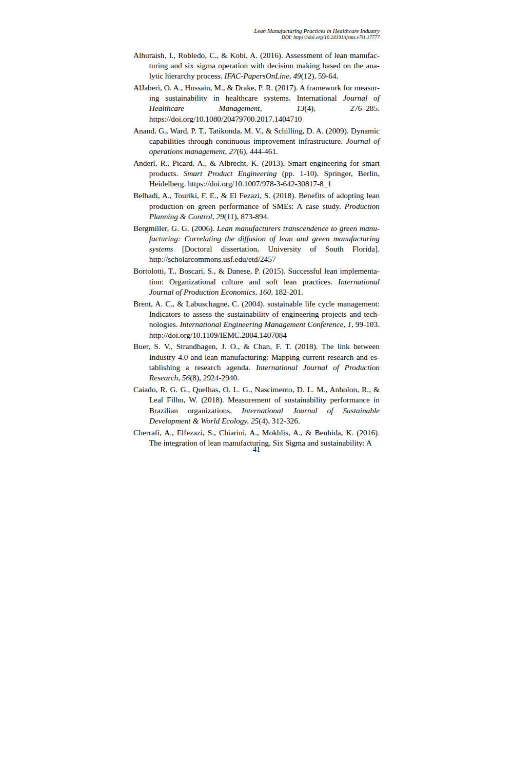Lean Manufacturing Practices in Healthcare Industry DOI: https://doi.org/10.24191/ijsms.v7i1.17777
Alhuraish, I., Robledo, C., & Kobi, A. (2016). Assessment of lean manufacturing and six sigma operation with decision making based on the analytic hierarchy process. IFAC-PapersOnLine, 49(12), 59-64.
AlJaberi, O. A., Hussain, M., & Drake, P. R. (2017). A framework for measuring sustainability in healthcare systems. International Journal of Healthcare Management, 13(4), 276–285. https://doi.org/10.1080/20479700.2017.1404710
Anand, G., Ward, P. T., Tatikonda, M. V., & Schilling, D. A. (2009). Dynamic capabilities through continuous improvement infrastructure. Journal of operations management, 27(6), 444-461.
Anderl, R., Picard, A., & Albrecht, K. (2013). Smart engineering for smart products. Smart Product Engineering (pp. 1-10). Springer, Berlin, Heidelberg. https://doi.org/10.1007/978-3-642-30817-8_1
Belhadi, A., Touriki, F. E., & El Fezazi, S. (2018). Benefits of adopting lean production on green performance of SMEs: A case study. Production Planning & Control, 29(11), 873-894.
Bergmiller, G. G. (2006). Lean manufacturers transcendence to green manufacturing: Correlating the diffusion of lean and green manufacturing systems [Doctoral dissertation, University of South Florida]. http://scholarcommons.usf.edu/etd/2457
Bortolotti, T., Boscari, S., & Danese, P. (2015). Successful lean implementation: Organizational culture and soft lean practices. International Journal of Production Economics, 160, 182-201.
Brent, A. C., & Labuschagne, C. (2004). sustainable life cycle management: Indicators to assess the sustainability of engineering projects and technologies. International Engineering Management Conference, 1, 99-103. http://doi.org/10.1109/IEMC.2004.1407084
Buer, S. V., Strandhagen, J. O., & Chan, F. T. (2018). The link between Industry 4.0 and lean manufacturing: Mapping current research and establishing a research agenda. International Journal of Production Research, 56(8), 2924-2940.
Caiado, R. G. G., Quelhas, O. L. G., Nascimento, D. L. M., Anholon, R., & Leal Filho, W. (2018). Measurement of sustainability performance in Brazilian organizations. International Journal of Sustainable Development & World Ecology, 25(4), 312-326.
Cherrafi, A., Elfezazi, S., Chiarini, A., Mokhlis, A., & Benhida, K. (2016). The integration of lean manufacturing, Six Sigma and sustainability: A
41